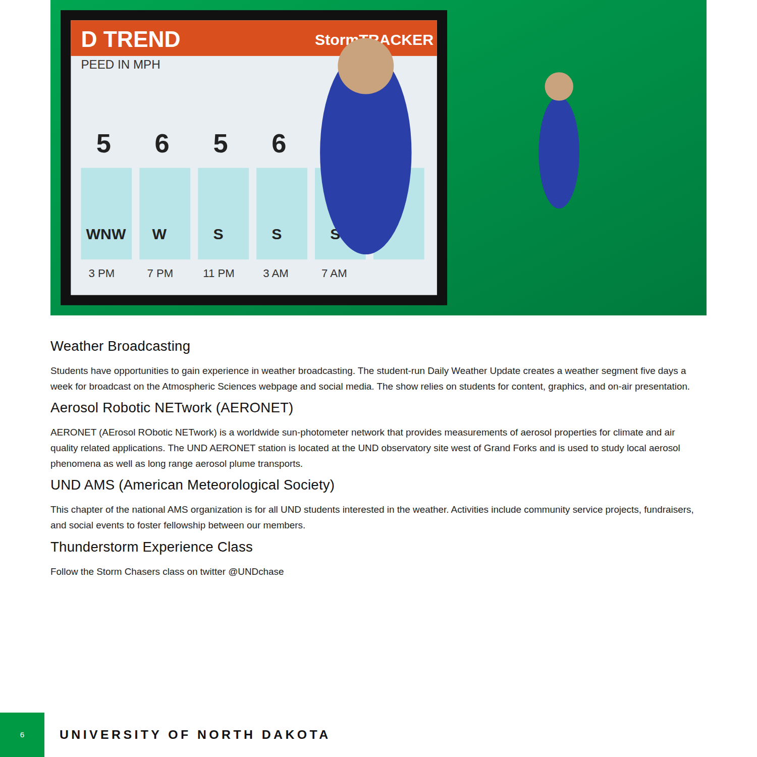Weather Broadcasting
Students have opportunities to gain experience in weather broadcasting. The student-run Daily Weather Update creates a weather segment five days a week for broadcast on the Atmospheric Sciences webpage and social media. The show relies on students for content, graphics, and on-air presentation.
Aerosol Robotic NETwork (AERONET)
AERONET (AErosol RObotic NETwork) is a worldwide sun-photometer network that provides measurements of aerosol properties for climate and air quality related applications. The UND AERONET station is located at the UND observatory site west of Grand Forks and is used to study local aerosol phenomena as well as long range aerosol plume transports.
UND AMS (American Meteorological Society)
This chapter of the national AMS organization is for all UND students interested in the weather. Activities include community service projects, fundraisers, and social events to foster fellowship between our members.
Thunderstorm Experience Class
Follow the Storm Chasers class on twitter @UNDchase
6
UNIVERSITY OF NORTH DAKOTA